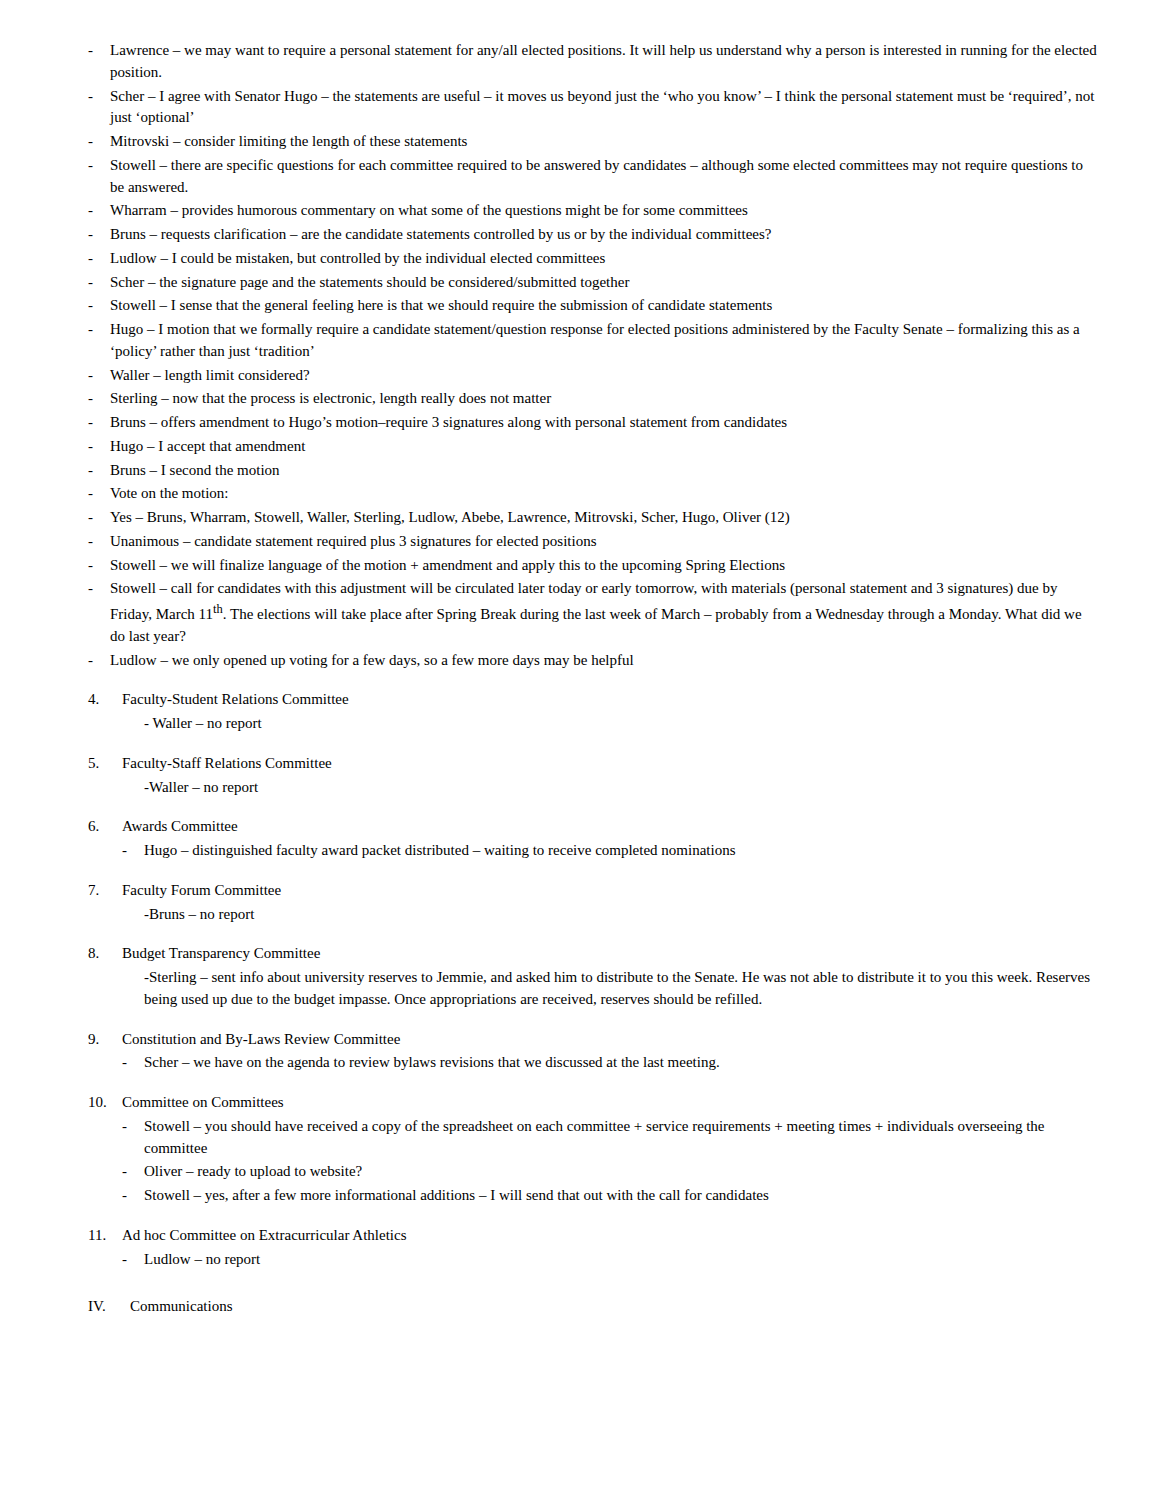Lawrence – we may want to require a personal statement for any/all elected positions. It will help us understand why a person is interested in running for the elected position.
Scher – I agree with Senator Hugo – the statements are useful – it moves us beyond just the ‘who you know’ – I think the personal statement must be ‘required’, not just ‘optional’
Mitrovski – consider limiting the length of these statements
Stowell – there are specific questions for each committee required to be answered by candidates – although some elected committees may not require questions to be answered.
Wharram – provides humorous commentary on what some of the questions might be for some committees
Bruns – requests clarification – are the candidate statements controlled by us or by the individual committees?
Ludlow – I could be mistaken, but controlled by the individual elected committees
Scher – the signature page and the statements should be considered/submitted together
Stowell – I sense that the general feeling here is that we should require the submission of candidate statements
Hugo – I motion that we formally require a candidate statement/question response for elected positions administered by the Faculty Senate – formalizing this as a ‘policy’ rather than just ‘tradition’
Waller – length limit considered?
Sterling – now that the process is electronic, length really does not matter
Bruns – offers amendment to Hugo’s motion–require 3 signatures along with personal statement from candidates
Hugo – I accept that amendment
Bruns – I second the motion
Vote on the motion:
Yes – Bruns, Wharram, Stowell, Waller, Sterling, Ludlow, Abebe, Lawrence, Mitrovski, Scher, Hugo, Oliver (12)
Unanimous – candidate statement required plus 3 signatures for elected positions
Stowell – we will finalize language of the motion + amendment and apply this to the upcoming Spring Elections
Stowell – call for candidates with this adjustment will be circulated later today or early tomorrow, with materials (personal statement and 3 signatures) due by Friday, March 11th. The elections will take place after Spring Break during the last week of March – probably from a Wednesday through a Monday. What did we do last year?
Ludlow – we only opened up voting for a few days, so a few more days may be helpful
Faculty-Student Relations Committee
- Waller – no report
Faculty-Staff Relations Committee
-Waller – no report
Awards Committee
Hugo – distinguished faculty award packet distributed – waiting to receive completed nominations
Faculty Forum Committee
-Bruns – no report
Budget Transparency Committee
-Sterling – sent info about university reserves to Jemmie, and asked him to distribute to the Senate. He was not able to distribute it to you this week. Reserves being used up due to the budget impasse. Once appropriations are received, reserves should be refilled.
Constitution and By-Laws Review Committee
Scher – we have on the agenda to review bylaws revisions that we discussed at the last meeting.
Committee on Committees
Stowell – you should have received a copy of the spreadsheet on each committee + service requirements + meeting times + individuals overseeing the committee
Oliver – ready to upload to website?
Stowell – yes, after a few more informational additions – I will send that out with the call for candidates
Ad hoc Committee on Extracurricular Athletics
Ludlow – no report
IV. Communications